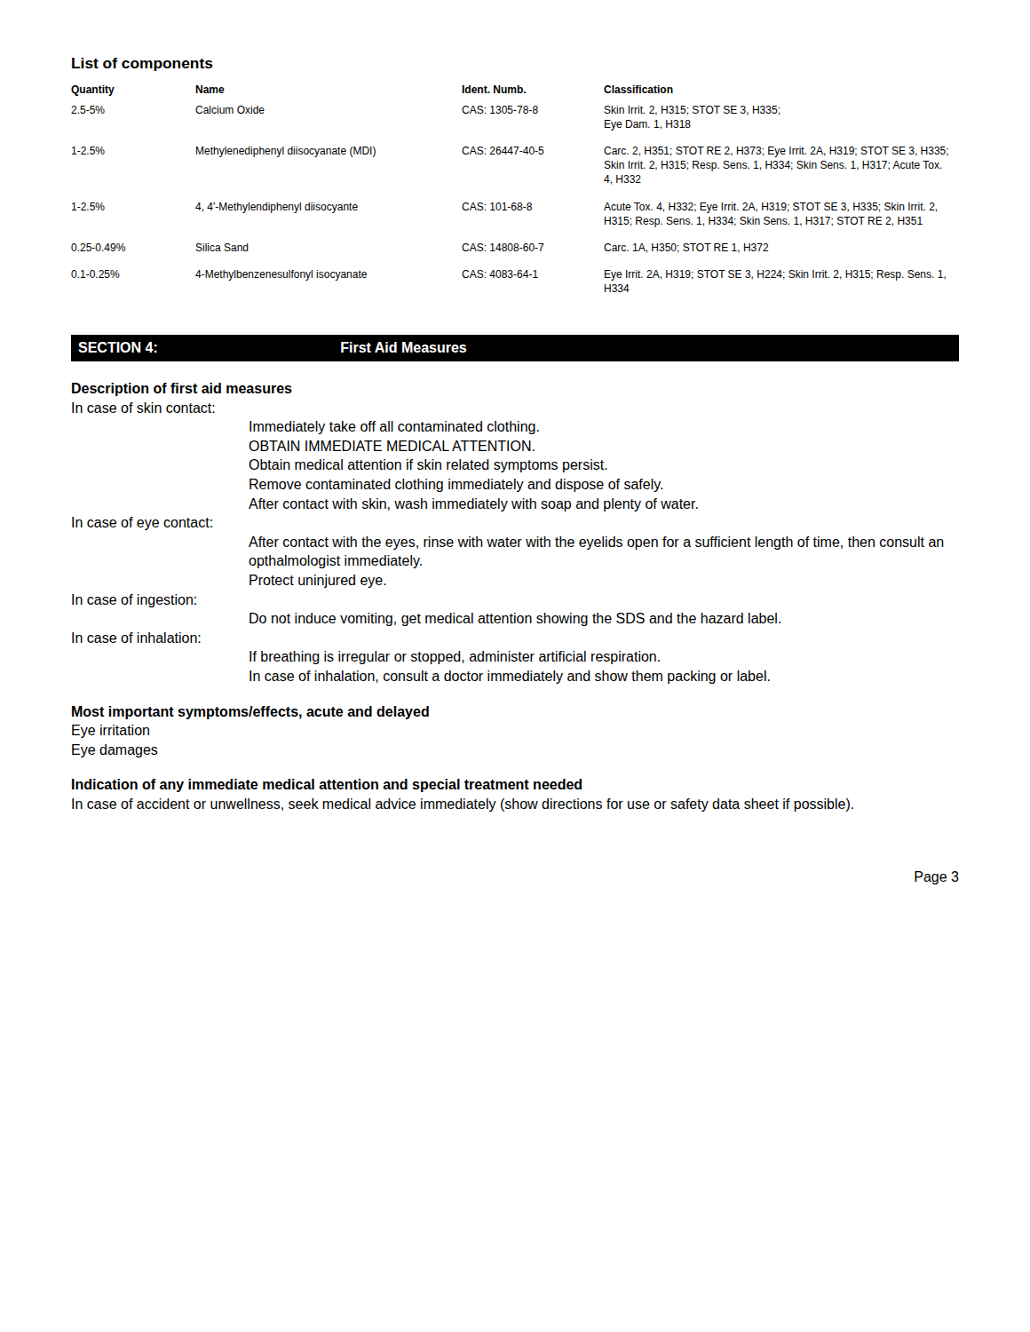List of components
| Quantity | Name | Ident. Numb. | Classification |
| --- | --- | --- | --- |
| 2.5-5% | Calcium Oxide | CAS: 1305-78-8 | Skin Irrit. 2, H315; STOT SE 3, H335; Eye Dam. 1, H318 |
| 1-2.5% | Methylenediphenyl diisocyanate (MDI) | CAS: 26447-40-5 | Carc. 2, H351; STOT RE 2, H373; Eye Irrit. 2A, H319; STOT SE 3, H335; Skin Irrit. 2, H315; Resp. Sens. 1, H334; Skin Sens. 1, H317; Acute Tox. 4, H332 |
| 1-2.5% | 4, 4'-Methylendiphenyl diisocyante | CAS: 101-68-8 | Acute Tox. 4, H332; Eye Irrit. 2A, H319; STOT SE 3, H335; Skin Irrit. 2, H315; Resp. Sens. 1, H334; Skin Sens. 1, H317; STOT RE 2, H351 |
| 0.25-0.49% | Silica Sand | CAS: 14808-60-7 | Carc. 1A, H350; STOT RE 1, H372 |
| 0.1-0.25% | 4-Methylbenzenesulfonyl isocyanate | CAS: 4083-64-1 | Eye Irrit. 2A, H319; STOT SE 3, H224; Skin Irrit. 2, H315; Resp. Sens. 1, H334 |
SECTION 4: First Aid Measures
Description of first aid measures
In case of skin contact:
Immediately take off all contaminated clothing.
OBTAIN IMMEDIATE MEDICAL ATTENTION.
Obtain medical attention if skin related symptoms persist.
Remove contaminated clothing immediately and dispose of safely.
After contact with skin, wash immediately with soap and plenty of water.
In case of eye contact:
After contact with the eyes, rinse with water with the eyelids open for a sufficient length of time, then consult an opthalmologist immediately.
Protect uninjured eye.
In case of ingestion:
Do not induce vomiting, get medical attention showing the SDS and the hazard label.
In case of inhalation:
If breathing is irregular or stopped, administer artificial respiration.
In case of inhalation, consult a doctor immediately and show them packing or label.
Most important symptoms/effects, acute and delayed
Eye irritation
Eye damages
Indication of any immediate medical attention and special treatment needed
In case of accident or unwellness, seek medical advice immediately (show directions for use or safety data sheet if possible).
Page 3